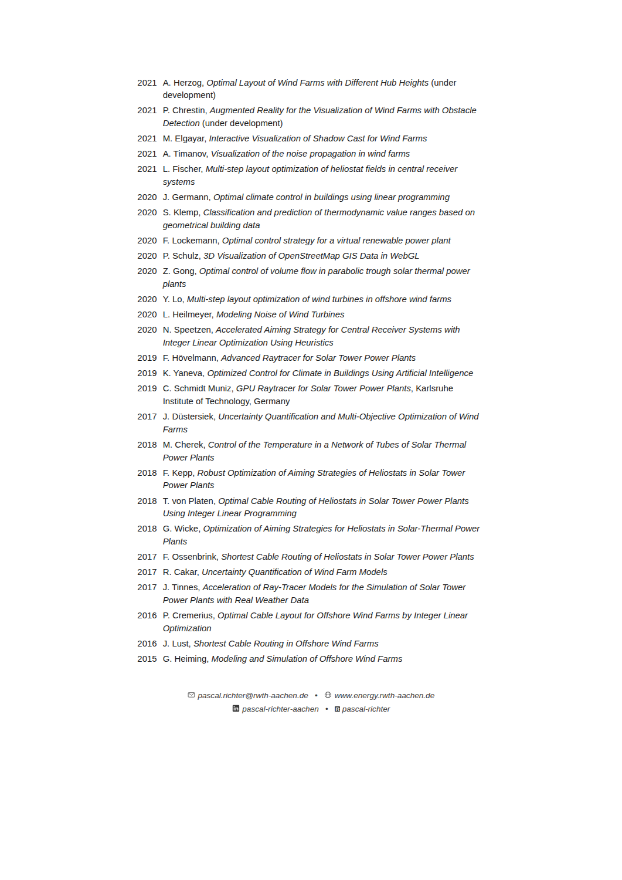| 2021 | A. Herzog, Optimal Layout of Wind Farms with Different Hub Heights (under development) |
| 2021 | P. Chrestin, Augmented Reality for the Visualization of Wind Farms with Obstacle Detection (under development) |
| 2021 | M. Elgayar, Interactive Visualization of Shadow Cast for Wind Farms |
| 2021 | A. Timanov, Visualization of the noise propagation in wind farms |
| 2021 | L. Fischer, Multi-step layout optimization of heliostat fields in central receiver systems |
| 2020 | J. Germann, Optimal climate control in buildings using linear programming |
| 2020 | S. Klemp, Classification and prediction of thermodynamic value ranges based on geometrical building data |
| 2020 | F. Lockemann, Optimal control strategy for a virtual renewable power plant |
| 2020 | P. Schulz, 3D Visualization of OpenStreetMap GIS Data in WebGL |
| 2020 | Z. Gong, Optimal control of volume flow in parabolic trough solar thermal power plants |
| 2020 | Y. Lo, Multi-step layout optimization of wind turbines in offshore wind farms |
| 2020 | L. Heilmeyer, Modeling Noise of Wind Turbines |
| 2020 | N. Speetzen, Accelerated Aiming Strategy for Central Receiver Systems with Integer Linear Optimization Using Heuristics |
| 2019 | F. Hövelmann, Advanced Raytracer for Solar Tower Power Plants |
| 2019 | K. Yaneva, Optimized Control for Climate in Buildings Using Artificial Intelligence |
| 2019 | C. Schmidt Muniz, GPU Raytracer for Solar Tower Power Plants , Karlsruhe Institute of Technology, Germany |
| 2017 | J. Düstersiek, Uncertainty Quantification and Multi-Objective Optimization of Wind Farms |
| 2018 | M. Cherek, Control of the Temperature in a Network of Tubes of Solar Thermal Power Plants |
| 2018 | F. Kepp, Robust Optimization of Aiming Strategies of Heliostats in Solar Tower Power Plants |
| 2018 | T. von Platen, Optimal Cable Routing of Heliostats in Solar Tower Power Plants Using Integer Linear Programming |
| 2018 | G. Wicke, Optimization of Aiming Strategies for Heliostats in Solar-Thermal Power Plants |
| 2017 | F. Ossenbrink, Shortest Cable Routing of Heliostats in Solar Tower Power Plants |
| 2017 | R. Cakar, Uncertainty Quantification of Wind Farm Models |
| 2017 | J. Tinnes, Acceleration of Ray-Tracer Models for the Simulation of Solar Tower Power Plants with Real Weather Data |
| 2016 | P. Cremerius, Optimal Cable Layout for Offshore Wind Farms by Integer Linear Optimization |
| 2016 | J. Lust, Shortest Cable Routing in Offshore Wind Farms |
| 2015 | G. Heiming, Modeling and Simulation of Offshore Wind Farms |
pascal.richter@rwth-aachen.de • www.energy.rwth-aachen.de
pascal-richter-aachen • Rpascal-richter